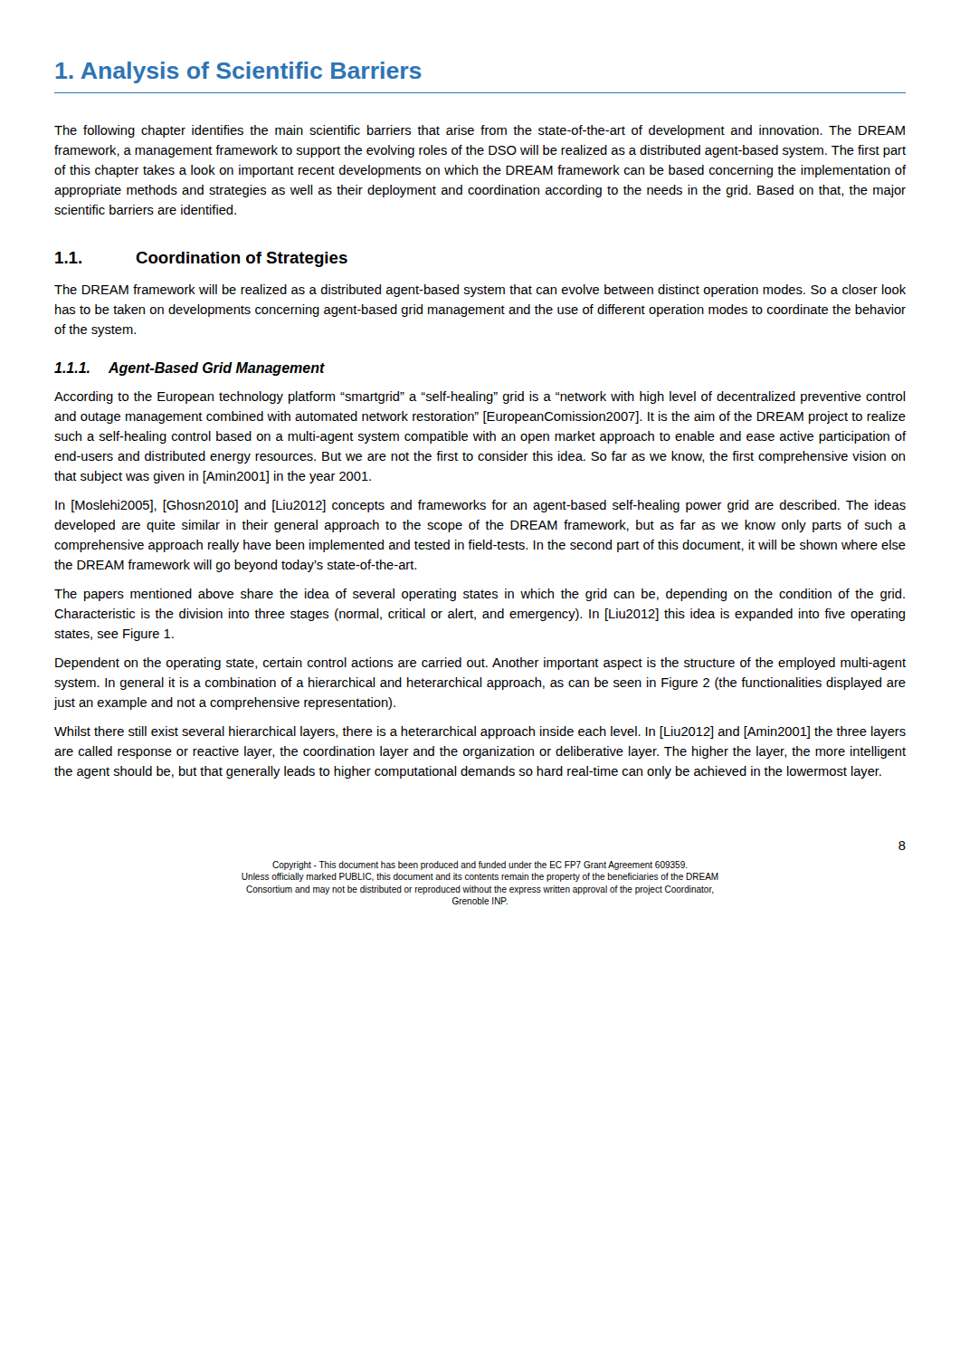1. Analysis of Scientific Barriers
The following chapter identifies the main scientific barriers that arise from the state-of-the-art of development and innovation. The DREAM framework, a management framework to support the evolving roles of the DSO will be realized as a distributed agent-based system. The first part of this chapter takes a look on important recent developments on which the DREAM framework can be based concerning the implementation of appropriate methods and strategies as well as their deployment and coordination according to the needs in the grid. Based on that, the major scientific barriers are identified.
1.1. Coordination of Strategies
The DREAM framework will be realized as a distributed agent-based system that can evolve between distinct operation modes. So a closer look has to be taken on developments concerning agent-based grid management and the use of different operation modes to coordinate the behavior of the system.
1.1.1. Agent-Based Grid Management
According to the European technology platform “smartgrid” a “self-healing” grid is a “network with high level of decentralized preventive control and outage management combined with automated network restoration” [EuropeanComission2007]. It is the aim of the DREAM project to realize such a self-healing control based on a multi-agent system compatible with an open market approach to enable and ease active participation of end-users and distributed energy resources. But we are not the first to consider this idea. So far as we know, the first comprehensive vision on that subject was given in [Amin2001] in the year 2001.
In [Moslehi2005], [Ghosn2010] and [Liu2012] concepts and frameworks for an agent-based self-healing power grid are described. The ideas developed are quite similar in their general approach to the scope of the DREAM framework, but as far as we know only parts of such a comprehensive approach really have been implemented and tested in field-tests. In the second part of this document, it will be shown where else the DREAM framework will go beyond today’s state-of-the-art.
The papers mentioned above share the idea of several operating states in which the grid can be, depending on the condition of the grid. Characteristic is the division into three stages (normal, critical or alert, and emergency). In [Liu2012] this idea is expanded into five operating states, see Figure 1.
Dependent on the operating state, certain control actions are carried out. Another important aspect is the structure of the employed multi-agent system. In general it is a combination of a hierarchical and heterarchical approach, as can be seen in Figure 2 (the functionalities displayed are just an example and not a comprehensive representation).
Whilst there still exist several hierarchical layers, there is a heterarchical approach inside each level. In [Liu2012] and [Amin2001] the three layers are called response or reactive layer, the coordination layer and the organization or deliberative layer. The higher the layer, the more intelligent the agent should be, but that generally leads to higher computational demands so hard real-time can only be achieved in the lowermost layer.
8
Copyright - This document has been produced and funded under the EC FP7 Grant Agreement 609359.
Unless officially marked PUBLIC, this document and its contents remain the property of the beneficiaries of the DREAM
Consortium and may not be distributed or reproduced without the express written approval of the project Coordinator,
Grenoble INP.